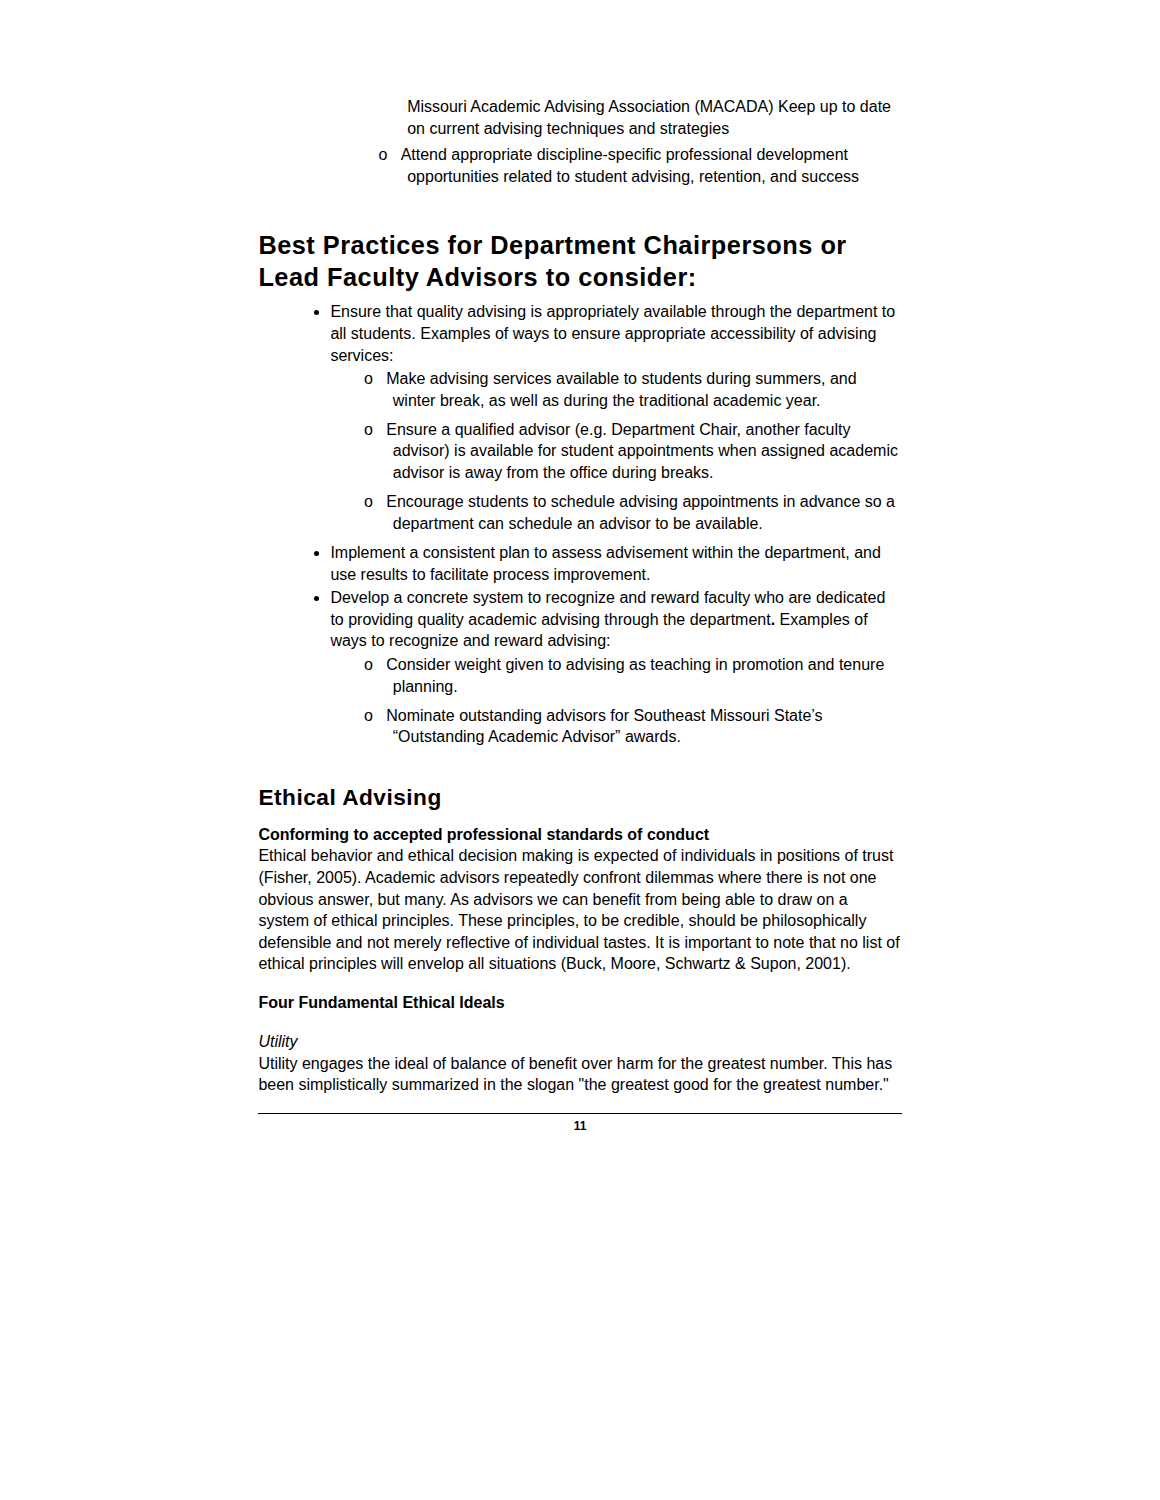Missouri Academic Advising Association (MACADA) Keep up to date on current advising techniques and strategies
Attend appropriate discipline-specific professional development opportunities related to student advising, retention, and success
Best Practices for Department Chairpersons or Lead Faculty Advisors to consider:
Ensure that quality advising is appropriately available through the department to all students. Examples of ways to ensure appropriate accessibility of advising services:
Make advising services available to students during summers, and winter break, as well as during the traditional academic year.
Ensure a qualified advisor (e.g. Department Chair, another faculty advisor) is available for student appointments when assigned academic advisor is away from the office during breaks.
Encourage students to schedule advising appointments in advance so a department can schedule an advisor to be available.
Implement a consistent plan to assess advisement within the department, and use results to facilitate process improvement.
Develop a concrete system to recognize and reward faculty who are dedicated to providing quality academic advising through the department. Examples of ways to recognize and reward advising:
Consider weight given to advising as teaching in promotion and tenure planning.
Nominate outstanding advisors for Southeast Missouri State’s “Outstanding Academic Advisor” awards.
Ethical Advising
Conforming to accepted professional standards of conduct
Ethical behavior and ethical decision making is expected of individuals in positions of trust (Fisher, 2005). Academic advisors repeatedly confront dilemmas where there is not one obvious answer, but many. As advisors we can benefit from being able to draw on a system of ethical principles. These principles, to be credible, should be philosophically defensible and not merely reflective of individual tastes. It is important to note that no list of ethical principles will envelop all situations (Buck, Moore, Schwartz & Supon, 2001).
Four Fundamental Ethical Ideals
Utility
Utility engages the ideal of balance of benefit over harm for the greatest number. This has been simplistically summarized in the slogan "the greatest good for the greatest number."
11